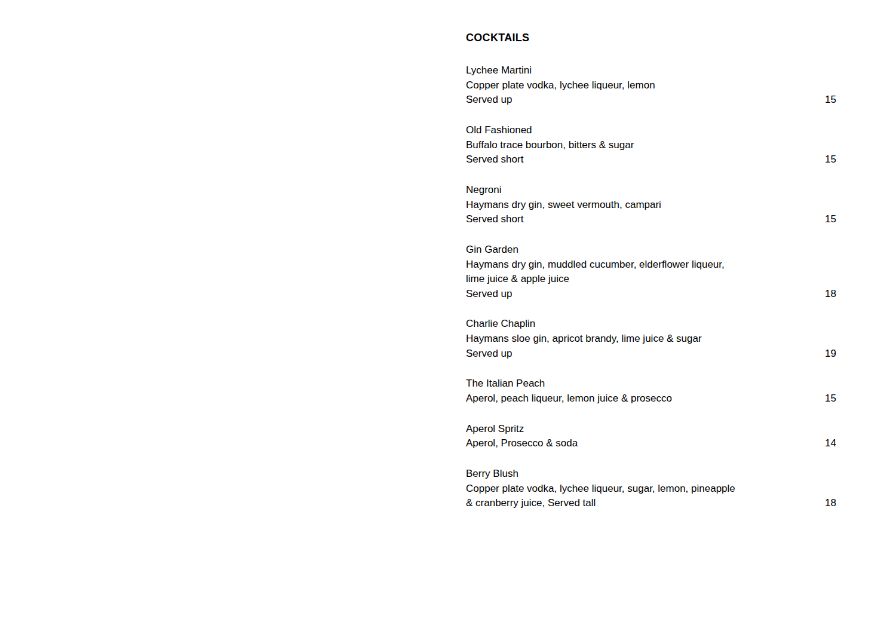COCKTAILS
Lychee Martini
Copper plate vodka, lychee liqueur, lemon
Served up15
Old Fashioned
Buffalo trace bourbon, bitters & sugar
Served short15
Negroni
Haymans dry gin, sweet vermouth, campari
Served short15
Gin Garden
Haymans dry gin, muddled cucumber, elderflower liqueur,
lime juice & apple juice
Served up18
Charlie Chaplin
Haymans sloe gin, apricot brandy, lime juice & sugar
Served up19
The Italian Peach
Aperol, peach liqueur, lemon juice & prosecco15
Aperol Spritz
Aperol, Prosecco & soda14
Berry Blush
Copper plate vodka, lychee liqueur, sugar, lemon, pineapple
& cranberry juice, Served tall18